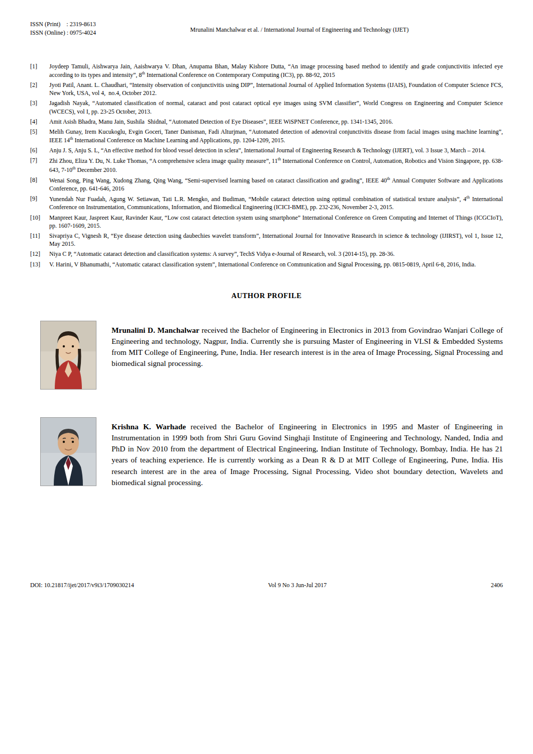ISSN (Print) : 2319-8613
ISSN (Online) : 0975-4024
Mrunalini Manchalwar et al. / International Journal of Engineering and Technology (IJET)
Joydeep Tamuli, Aishwarya Jain, Aaishwarya V. Dhan, Anupama Bhan, Malay Kishore Dutta, “An image processing based method to identify and grade conjunctivitis infected eye according to its types and intensity”, 8th International Conference on Contemporary Computing (IC3), pp. 88-92, 2015
Jyoti Patil, Anant. L. Chaudhari, “Intensity observation of conjunctivitis using DIP”, International Journal of Applied Information Systems (IJAIS), Foundation of Computer Science FCS, New York, USA, vol 4, no.4, October 2012.
Jagadish Nayak, “Automated classification of normal, cataract and post cataract optical eye images using SVM classifier”, World Congress on Engineering and Computer Science (WCECS), vol I, pp. 23-25 October, 2013.
Amit Asish Bhadra, Manu Jain, Sushila Shidnal, “Automated Detection of Eye Diseases”, IEEE WiSPNET Conference, pp. 1341-1345, 2016.
Melih Gunay, Irem Kucukoglu, Evgin Goceri, Taner Danisman, Fadi Alturjman, “Automated detection of adenoviral conjunctivitis disease from facial images using machine learning”, IEEE 14th International Conference on Machine Learning and Applications, pp. 1204-1209, 2015.
Anju J. S, Anju S. L, “An effective method for blood vessel detection in sclera”, International Journal of Engineering Research & Technology (IJERT), vol. 3 Issue 3, March – 2014.
Zhi Zhou, Eliza Y. Du, N. Luke Thomas, “A comprehensive sclera image quality measure”, 11th International Conference on Control, Automation, Robotics and Vision Singapore, pp. 638-643, 7-10th December 2010.
Wenai Song, Ping Wang, Xudong Zhang, Qing Wang, “Semi-supervised learning based on cataract classification and grading”, IEEE 40th Annual Computer Software and Applications Conference, pp. 641-646, 2016
Yunendah Nur Fuadah, Agung W. Setiawan, Tati L.R. Mengko, and Budiman, “Mobile cataract detection using optimal combination of statistical texture analysis”, 4th International Conference on Instrumentation, Communications, Information, and Biomedical Engineering (ICICI-BME), pp. 232-236, November 2-3, 2015.
Manpreet Kaur, Jaspreet Kaur, Ravinder Kaur, “Low cost cataract detection system using smartphone” International Conference on Green Computing and Internet of Things (ICGCIoT), pp. 1607-1609, 2015.
Sivapriya C, Vignesh R, “Eye disease detection using daubechies wavelet transform”, International Journal for Innovative Reasearch in science & technology (IJIRST), vol 1, Issue 12, May 2015.
Niya C P, “Automatic cataract detection and classification systems: A survey”, TechS Vidya e-Journal of Research, vol. 3 (2014-15), pp. 28-36.
V. Harini, V Bhanumathi, “Automatic cataract classification system”, International Conference on Communication and Signal Processing, pp. 0815-0819, April 6-8, 2016, India.
AUTHOR PROFILE
Mrunalini D. Manchalwar received the Bachelor of Engineering in Electronics in 2013 from Govindrao Wanjari College of Engineering and technology, Nagpur, India. Currently she is pursuing Master of Engineering in VLSI & Embedded Systems from MIT College of Engineering, Pune, India. Her research interest is in the area of Image Processing, Signal Processing and biomedical signal processing.
Krishna K. Warhade received the Bachelor of Engineering in Electronics in 1995 and Master of Engineering in Instrumentation in 1999 both from Shri Guru Govind Singhaji Institute of Engineering and Technology, Nanded, India and PhD in Nov 2010 from the department of Electrical Engineering, Indian Institute of Technology, Bombay, India. He has 21 years of teaching experience. He is currently working as a Dean R & D at MIT College of Engineering, Pune, India. His research interest are in the area of Image Processing, Signal Processing, Video shot boundary detection, Wavelets and biomedical signal processing.
DOI: 10.21817/ijet/2017/v9i3/1709030214
Vol 9 No 3 Jun-Jul 2017
2406